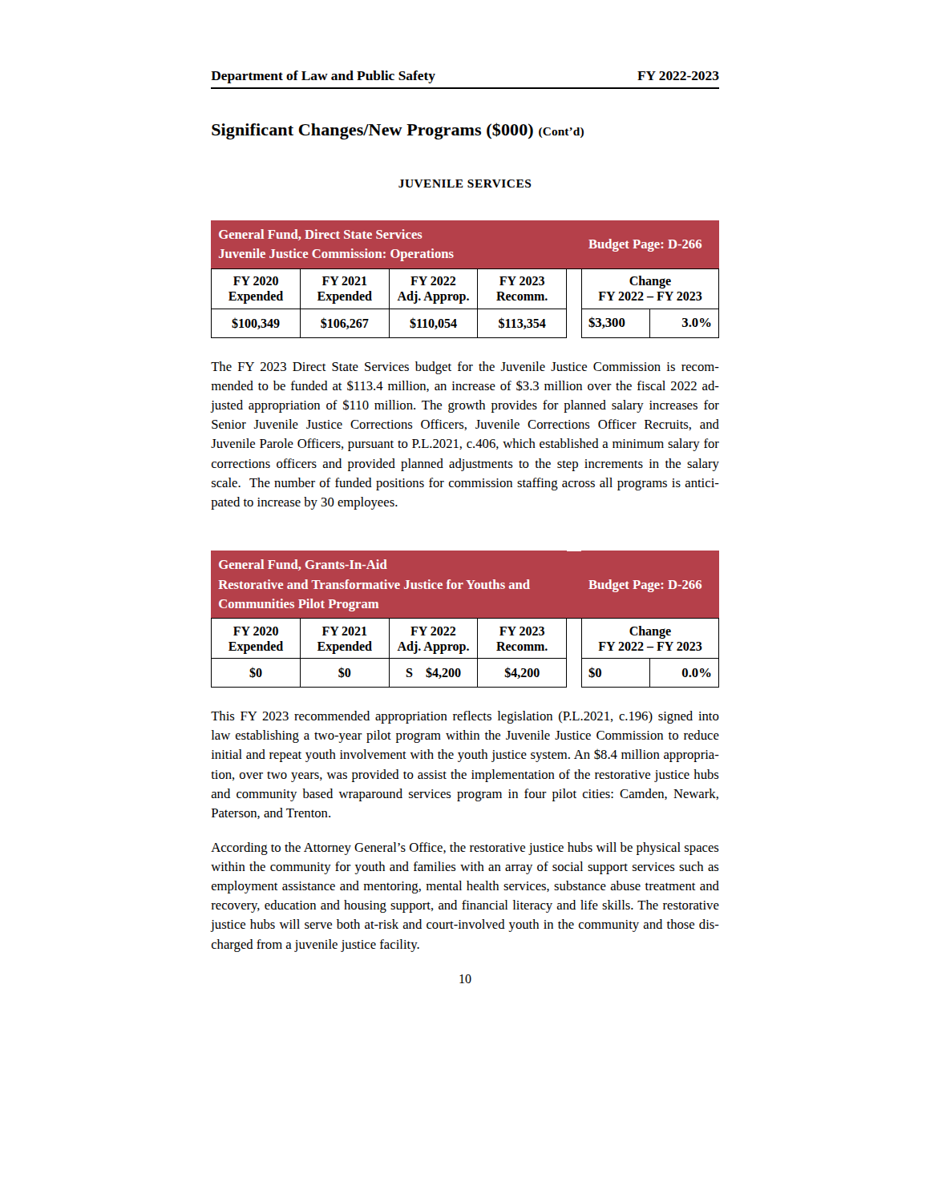Department of Law and Public Safety FY 2022-2023
Significant Changes/New Programs ($000) (Cont’d)
JUVENILE SERVICES
| General Fund, Direct State Services Juvenile Justice Commission: Operations | | Budget Page: D-266 |
| FY 2020 Expended | FY 2021 Expended | FY 2022 Adj. Approp. | FY 2023 Recomm. | | Change FY 2022 – FY 2023 |
| $100,349 | $106,267 | $110,054 | $113,354 | | $3,300 | 3.0% |
The FY 2023 Direct State Services budget for the Juvenile Justice Commission is recommended to be funded at $113.4 million, an increase of $3.3 million over the fiscal 2022 adjusted appropriation of $110 million. The growth provides for planned salary increases for Senior Juvenile Justice Corrections Officers, Juvenile Corrections Officer Recruits, and Juvenile Parole Officers, pursuant to P.L.2021, c.406, which established a minimum salary for corrections officers and provided planned adjustments to the step increments in the salary scale. The number of funded positions for commission staffing across all programs is anticipated to increase by 30 employees.
| General Fund, Grants-In-Aid Restorative and Transformative Justice for Youths and Communities Pilot Program | | Budget Page: D-266 |
| FY 2020 Expended | FY 2021 Expended | FY 2022 Adj. Approp. | FY 2023 Recomm. | | Change FY 2022 – FY 2023 |
| $0 | $0 | S $4,200 | $4,200 | | $0 | 0.0% |
This FY 2023 recommended appropriation reflects legislation (P.L.2021, c.196) signed into law establishing a two-year pilot program within the Juvenile Justice Commission to reduce initial and repeat youth involvement with the youth justice system. An $8.4 million appropriation, over two years, was provided to assist the implementation of the restorative justice hubs and community based wraparound services program in four pilot cities: Camden, Newark, Paterson, and Trenton.
According to the Attorney General’s Office, the restorative justice hubs will be physical spaces within the community for youth and families with an array of social support services such as employment assistance and mentoring, mental health services, substance abuse treatment and recovery, education and housing support, and financial literacy and life skills. The restorative justice hubs will serve both at-risk and court-involved youth in the community and those discharged from a juvenile justice facility.
10